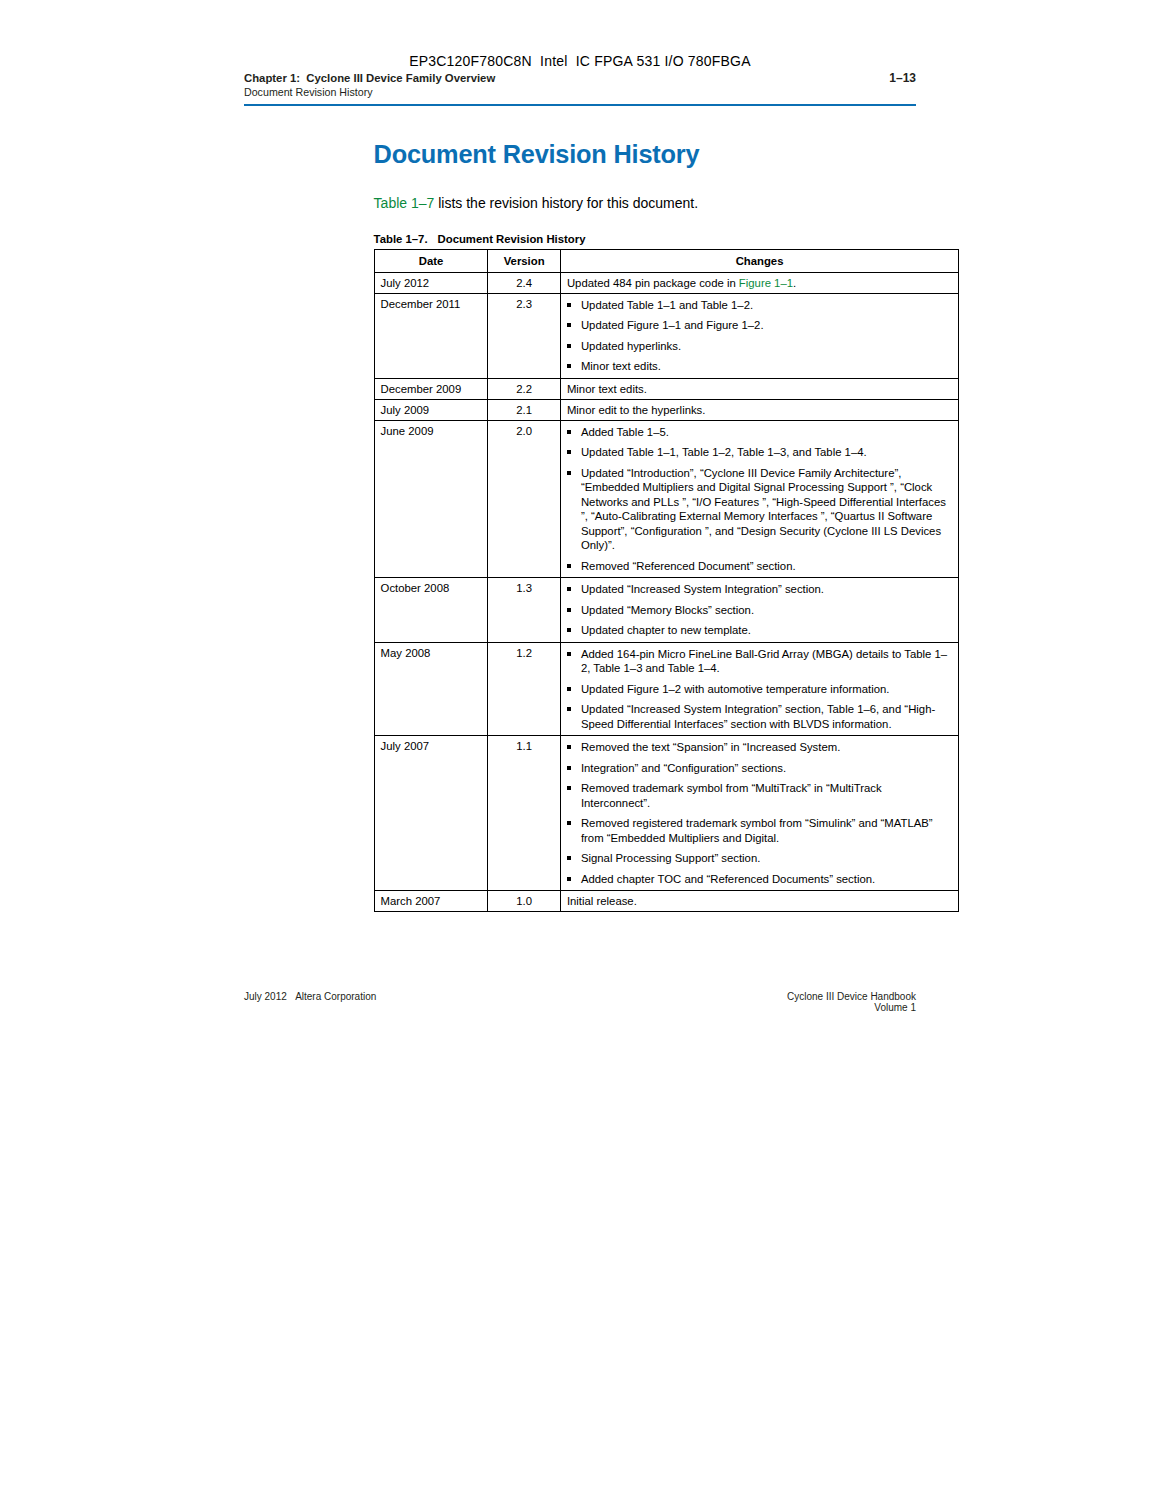EP3C120F780C8N Intel IC FPGA 531 I/O 780FBGA
Chapter 1: Cyclone III Device Family Overview
1–13
Document Revision History
Document Revision History
Table 1–7 lists the revision history for this document.
Table 1–7. Document Revision History
| Date | Version | Changes |
| --- | --- | --- |
| July 2012 | 2.4 | Updated 484 pin package code in Figure 1–1 . |
| December 2011 | 2.3 | Updated Table 1–1 and Table 1–2. Updated Figure 1–1 and Figure 1–2. Updated hyperlinks. Minor text edits. |
| December 2009 | 2.2 | Minor text edits. |
| July 2009 | 2.1 | Minor edit to the hyperlinks. |
| June 2009 | 2.0 | Added Table 1–5. Updated Table 1–1, Table 1–2, Table 1–3, and Table 1–4. Updated “Introduction”, “Cyclone III Device Family Architecture”, “Embedded Multipliers and Digital Signal Processing Support ”, “Clock Networks and PLLs ”, “I/O Features ”, “High-Speed Differential Interfaces ”, “Auto-Calibrating External Memory Interfaces ”, “Quartus II Software Support”, “Configuration ”, and “Design Security (Cyclone III LS Devices Only)”. Removed “Referenced Document” section. |
| October 2008 | 1.3 | Updated “Increased System Integration” section. Updated “Memory Blocks” section. Updated chapter to new template. |
| May 2008 | 1.2 | Added 164-pin Micro FineLine Ball-Grid Array (MBGA) details to Table 1–2, Table 1–3 and Table 1–4. Updated Figure 1–2 with automotive temperature information. Updated “Increased System Integration” section, Table 1–6, and “High-Speed Differential Interfaces” section with BLVDS information. |
| July 2007 | 1.1 | Removed the text “Spansion” in “Increased System. Integration” and “Configuration” sections. Removed trademark symbol from “MultiTrack” in “MultiTrack Interconnect”. Removed registered trademark symbol from “Simulink” and “MATLAB” from “Embedded Multipliers and Digital. Signal Processing Support” section. Added chapter TOC and “Referenced Documents” section. |
| March 2007 | 1.0 | Initial release. |
July 2012 Altera Corporation
Cyclone III Device Handbook Volume 1